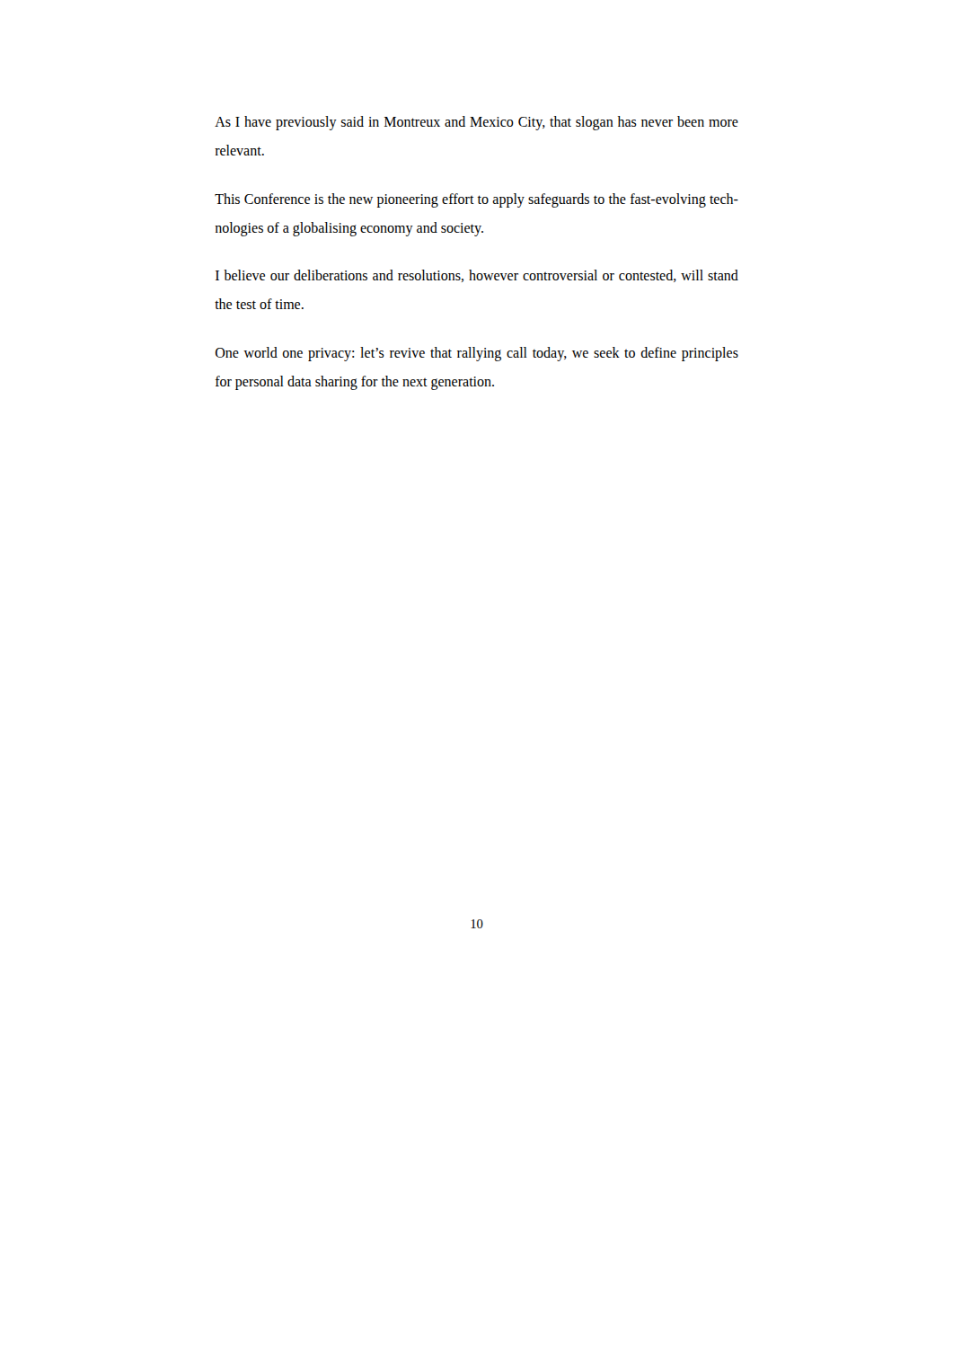As I have previously said in Montreux and Mexico City, that slogan has never been more relevant.
This Conference is the new pioneering effort to apply safeguards to the fast-evolving technologies of a globalising economy and society.
I believe our deliberations and resolutions, however controversial or contested, will stand the test of time.
One world one privacy: let’s revive that rallying call today, we seek to define principles for personal data sharing for the next generation.
10